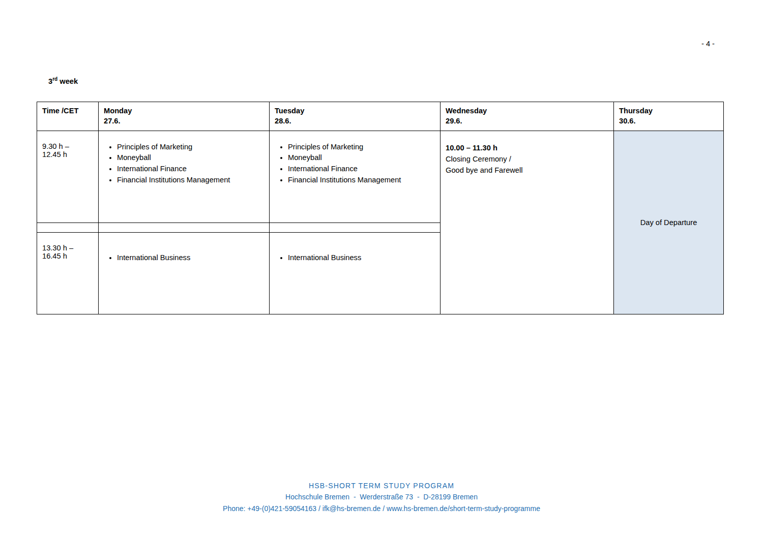- 4 -
3rd week
| Time /CET | Monday 27.6. | Tuesday 28.6. | Wednesday 29.6. | Thursday 30.6. |
| 9.30 h – 12.45 h | Principles of Marketing Moneyball International Finance Financial Institutions Management | Principles of Marketing Moneyball International Finance Financial Institutions Management | 10.00 – 11.30 h Closing Ceremony / Good bye and Farewell | Day of Departure |
| 13.30 h – 16.45 h | International Business | International Business |
HSB-SHORT TERM STUDY PROGRAM
Hochschule Bremen - Werderstraße 73 - D-28199 Bremen
Phone: +49-(0)421-59054163 / ifk@hs-bremen.de / www.hs-bremen.de/short-term-study-programme